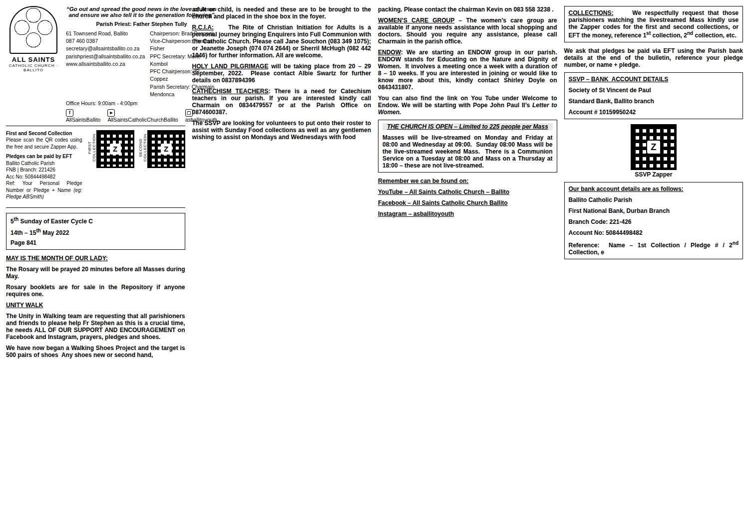ALL SAINTS
CATHOLIC CHURCH · BALLITO
“Go out and spread the good news in the love of Jesus and ensure we also tell it to the generation following”
Parish Priest: Father Stephen Tully
61 Townsend Road, Ballito
087 460 0387
secretary@allsaintsballito.co.za
parishpriest@allsaintsballito.co.za
www.allsaintsballito.co.za
Chairperson: Brad Peacock
Vice-Chairperson: Theresa Fisher
PPC Secretary: Merle Kombol
PFC Chairperson: JP Coppez
Parish Secretary: Charmain Mendonca
Office Hours: 9:00am - 4:00pm
f AllSaintsBallito ►AllSaintsCatholicChurchBallito ▢asballitoyouth
First and Second Collection
Please scan the QR codes using the free and secure Zapper App.
Pledges can be paid by EFT
Ballito Catholic Parish
FNB | Branch: 221426
Acc No: 50844498482
Ref: Your Personal Pledge Number or Pledge + Name (eg: Pledge ABSmith)
FIRST COLLECTION
SECOND COLLECTION
5th Sunday of Easter Cycle C
14th – 15th May 2022
Page 841
MAY IS THE MONTH OF OUR LADY:
The Rosary will be prayed 20 minutes before all Masses during May.
Rosary booklets are for sale in the Repository if anyone requires one.
UNITY WALK
The Unity in Walking team are requesting that all parishioners and friends to please help Fr Stephen as this is a crucial time, he needs ALL OF OUR SUPPORT AND ENCOURAGEMENT on Facebook and Instagram, prayers, pledges and shoes.
We have now began a Walking Shoes Project and the target is 500 pairs of shoes Any shoes new or second hand,
adult or child, is needed and these are to be brought to the church and placed in the shoe box in the foyer.
R.C.I.A: The Rite of Christian Initiation for Adults is a personal journey bringing Enquirers into Full Communion with the Catholic Church. Please call Jane Souchon (083 349 1075); or Jeanette Joseph (074 074 2644) or Sherril McHugh (082 442 1046) for further information. All are welcome.
HOLY LAND PILGRIMAGE will be taking place from 20 – 29 September, 2022. Please contact Albie Swartz for further details on 0837894396
CATHECHISM TEACHERS: There is a need for Catechism teachers in our parish. If you are interested kindly call Charmain on 0834479557 or at the Parish Office on 0874600387.
The SSVP are looking for volunteers to put onto their roster to assist with Sunday Food collections as well as any gentlemen wishing to assist on Mondays and Wednesdays with food
packing. Please contact the chairman Kevin on 083 558 3238 .
WOMEN’S CARE GROUP – The women’s care group are available if anyone needs assistance with local shopping and doctors. Should you require any assistance, please call Charmain in the parish office.
ENDOW: We are starting an ENDOW group in our parish. ENDOW stands for Educating on the Nature and Dignity of Women. It involves a meeting once a week with a duration of 8 – 10 weeks. If you are interested in joining or would like to know more about this, kindly contact Shirley Doyle on 0843431807.
You can also find the link on You Tube under Welcome to Endow. We will be starting with Pope John Paul II’s Letter to Women.
THE CHURCH IS OPEN – Limited to 225 people per Mass
Masses will be live-streamed on Monday and Friday at 08:00 and Wednesday at 09:00. Sunday 08:00 Mass will be the live-streamed weekend Mass. There is a Communion Service on a Tuesday at 08:00 and Mass on a Thursday at 18:00 – these are not live-streamed.
Remember we can be found on:
YouTube – All Saints Catholic Church – Ballito
Facebook – All Saints Catholic Church Ballito
Instagram – asballitoyouth
COLLECTIONS: We respectfully request that those parishioners watching the livestreamed Mass kindly use the Zapper codes for the first and second collections, or EFT the money, reference 1st collection, 2nd collection, etc.
We ask that pledges be paid via EFT using the Parish bank details at the end of the bulletin, reference your pledge number, or name + pledge.
SSVP – BANK ACCOUNT DETAILS
Society of St Vincent de Paul
Standard Bank, Ballito branch
Account # 10159950242
SSVP Zapper
Our bank account details are as follows:
Ballito Catholic Parish
First National Bank, Durban Branch
Branch Code: 221-426
Account No: 50844498482
Reference: Name – 1st Collection / Pledge # / 2nd Collection, e